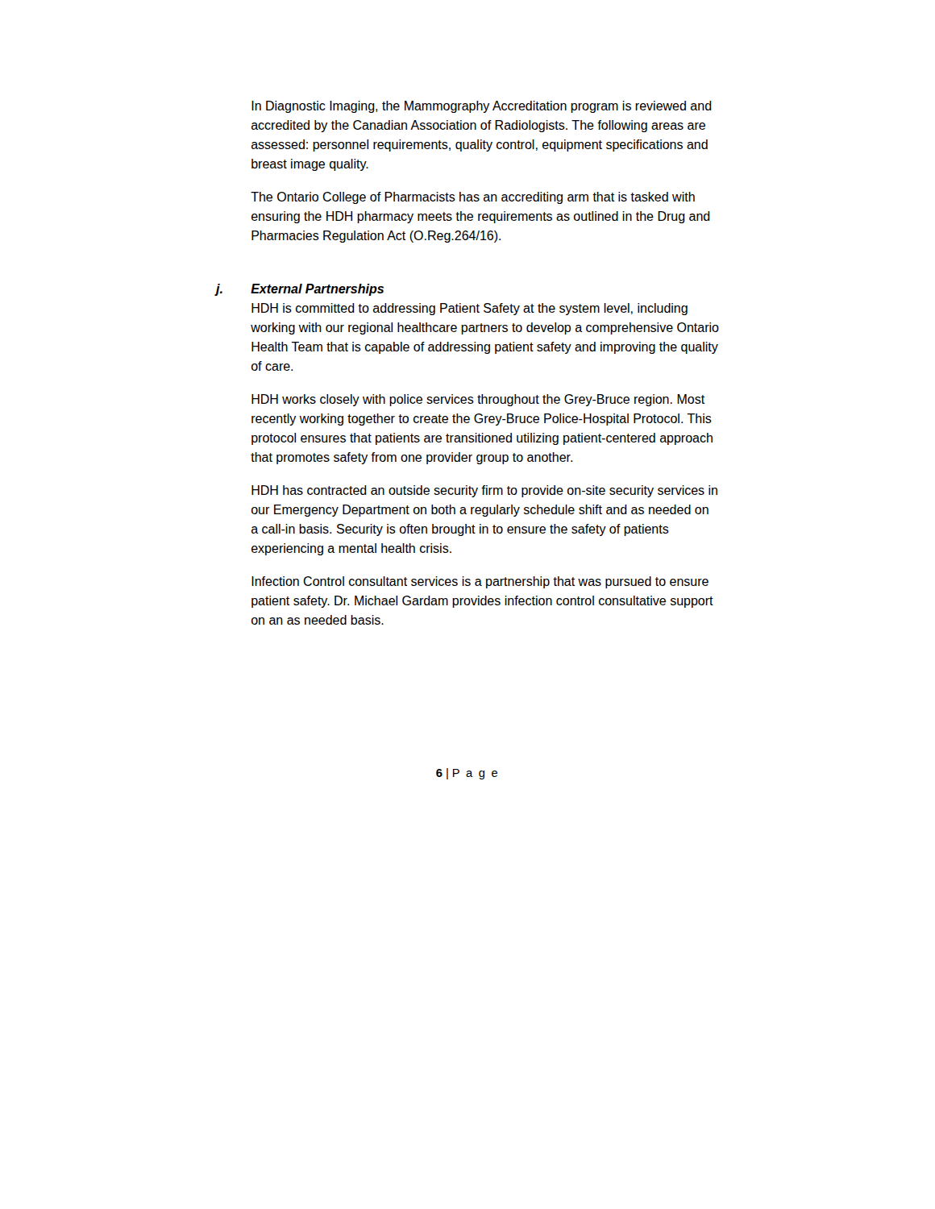In Diagnostic Imaging, the Mammography Accreditation program is reviewed and accredited by the Canadian Association of Radiologists. The following areas are assessed: personnel requirements, quality control, equipment specifications and breast image quality.
The Ontario College of Pharmacists has an accrediting arm that is tasked with ensuring the HDH pharmacy meets the requirements as outlined in the Drug and Pharmacies Regulation Act (O.Reg.264/16).
j. External Partnerships
HDH is committed to addressing Patient Safety at the system level, including working with our regional healthcare partners to develop a comprehensive Ontario Health Team that is capable of addressing patient safety and improving the quality of care.
HDH works closely with police services throughout the Grey-Bruce region. Most recently working together to create the Grey-Bruce Police-Hospital Protocol. This protocol ensures that patients are transitioned utilizing patient-centered approach that promotes safety from one provider group to another.
HDH has contracted an outside security firm to provide on-site security services in our Emergency Department on both a regularly schedule shift and as needed on a call-in basis. Security is often brought in to ensure the safety of patients experiencing a mental health crisis.
Infection Control consultant services is a partnership that was pursued to ensure patient safety. Dr. Michael Gardam provides infection control consultative support on an as needed basis.
6 | P a g e